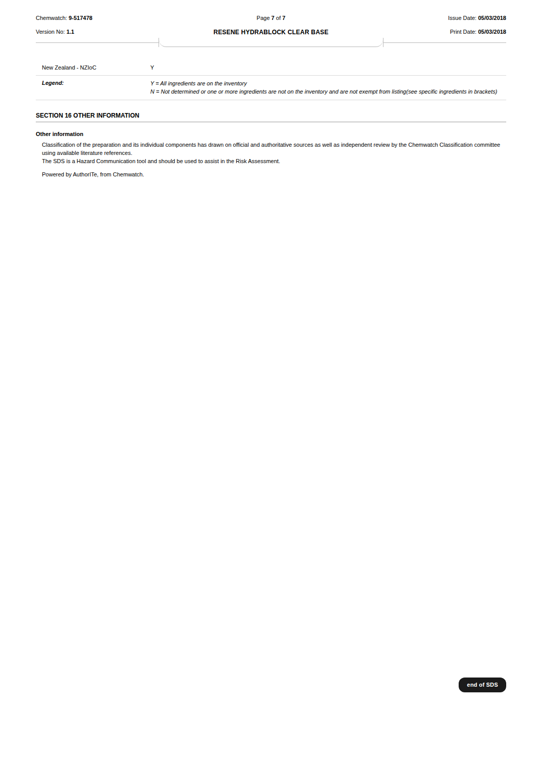Chemwatch: 9-517478
Version No: 1.1
Page 7 of 7
RESENE HYDRABLOCK CLEAR BASE
Issue Date: 05/03/2018
Print Date: 05/03/2018
| New Zealand - NZIoC | Y |
| Legend: | Y = All ingredients are on the inventory N = Not determined or one or more ingredients are not on the inventory and are not exempt from listing(see specific ingredients in brackets) |
SECTION 16 OTHER INFORMATION
Other information
Classification of the preparation and its individual components has drawn on official and authoritative sources as well as independent review by the Chemwatch Classification committee using available literature references.
The SDS is a Hazard Communication tool and should be used to assist in the Risk Assessment.
Powered by AuthorITe, from Chemwatch.
end of SDS